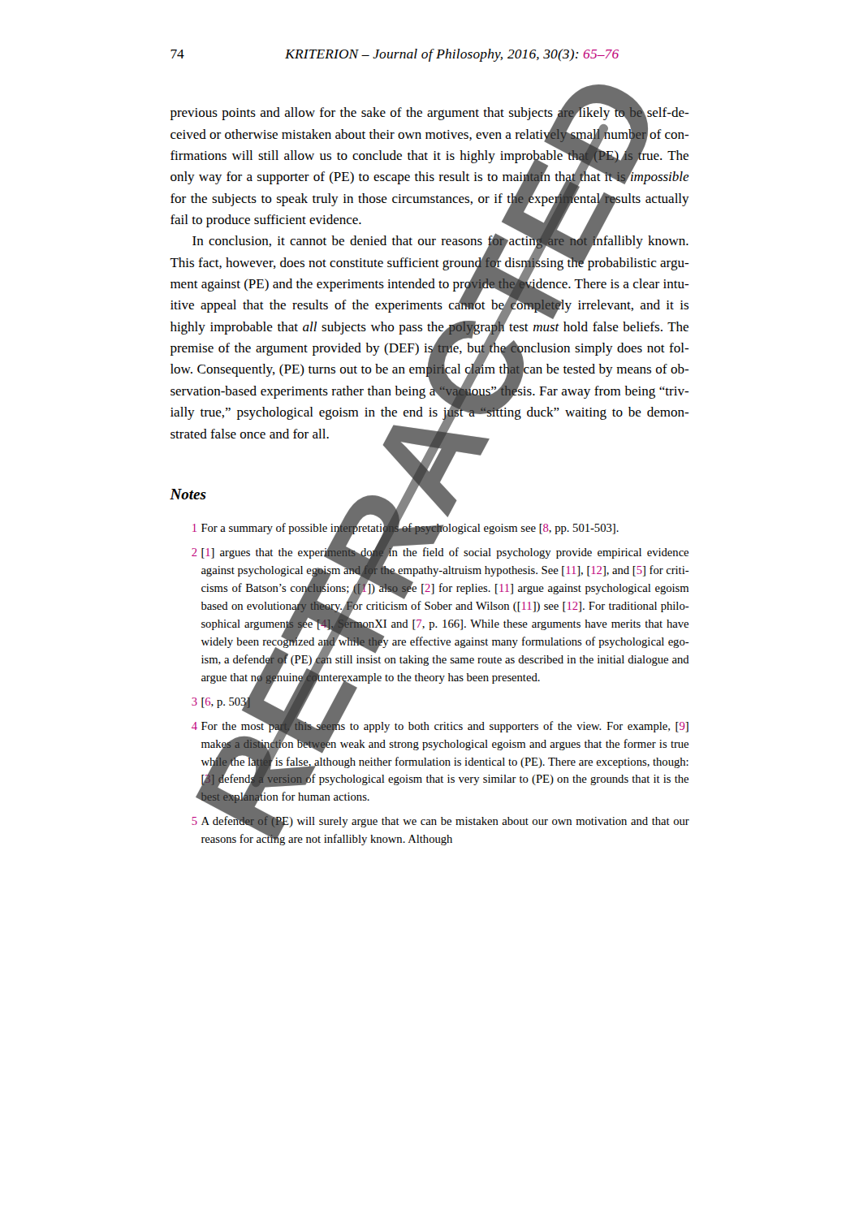74
KRITERION – Journal of Philosophy, 2016, 30(3): 65–76
previous points and allow for the sake of the argument that subjects are likely to be self-deceived or otherwise mistaken about their own motives, even a relatively small number of confirmations will still allow us to conclude that it is highly improbable that (PE) is true. The only way for a supporter of (PE) to escape this result is to maintain that that it is impossible for the subjects to speak truly in those circumstances, or if the experimental results actually fail to produce sufficient evidence.
In conclusion, it cannot be denied that our reasons for acting are not infallibly known. This fact, however, does not constitute sufficient ground for dismissing the probabilistic argument against (PE) and the experiments intended to provide the evidence. There is a clear intuitive appeal that the results of the experiments cannot be completely irrelevant, and it is highly improbable that all subjects who pass the polygraph test must hold false beliefs. The premise of the argument provided by (DEF) is true, but the conclusion simply does not follow. Consequently, (PE) turns out to be an empirical claim that can be tested by means of observation-based experiments rather than being a “vacuous” thesis. Far away from being “trivially true,” psychological egoism in the end is just a “sitting duck” waiting to be demonstrated false once and for all.
Notes
1 For a summary of possible interpretations of psychological egoism see [8, pp. 501-503].
2[1] argues that the experiments done in the field of social psychology provide empirical evidence against psychological egoism and for the empathy-altruism hypothesis. See [11], [12], and [5] for criticisms of Batson’s conclusions; ([1]) also see [2] for replies. [11] argue against psychological egoism based on evolutionary theory. For criticism of Sober and Wilson ([11]) see [12]. For traditional philosophical arguments see [4], SermonXI and [7, p. 166]. While these arguments have merits that have widely been recognized and while they are effective against many formulations of psychological egoism, a defender of (PE) can still insist on taking the same route as described in the initial dialogue and argue that no genuine counterexample to the theory has been presented.
3[6, p. 503]
4 For the most part, this seems to apply to both critics and supporters of the view. For example, [9] makes a distinction between weak and strong psychological egoism and argues that the former is true while the latter is false, although neither formulation is identical to (PE). There are exceptions, though: [3] defends a version of psychological egoism that is very similar to (PE) on the grounds that it is the best explanation for human actions.
5 A defender of (PE) will surely argue that we can be mistaken about our own motivation and that our reasons for acting are not infallibly known. Although
RETRACTED